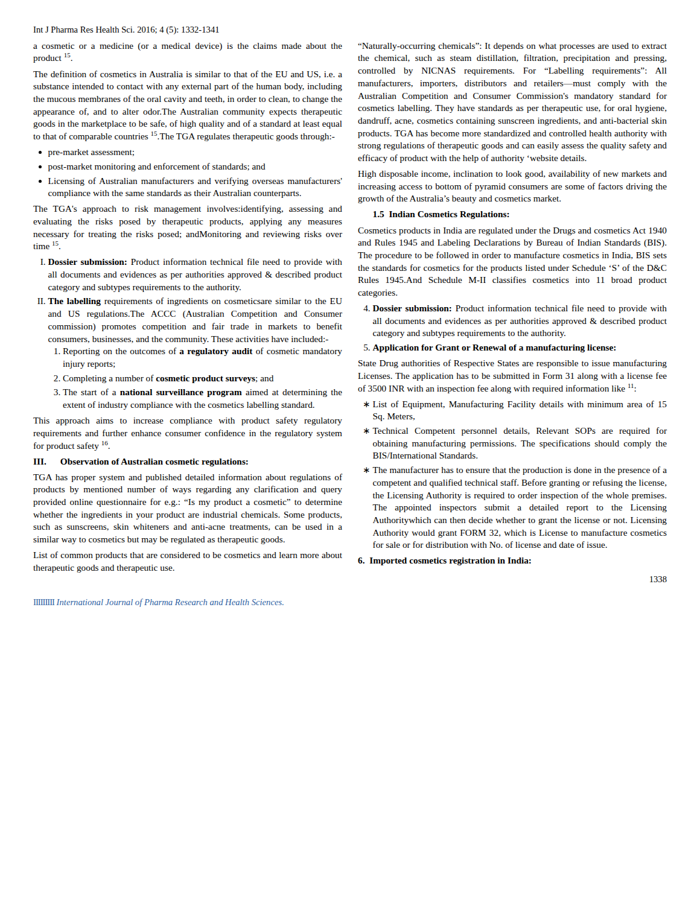Int J Pharma Res Health Sci. 2016; 4 (5): 1332-1341
a cosmetic or a medicine (or a medical device) is the claims made about the product 15.
The definition of cosmetics in Australia is similar to that of the EU and US, i.e. a substance intended to contact with any external part of the human body, including the mucous membranes of the oral cavity and teeth, in order to clean, to change the appearance of, and to alter odor.The Australian community expects therapeutic goods in the marketplace to be safe, of high quality and of a standard at least equal to that of comparable countries 15.The TGA regulates therapeutic goods through:-
pre-market assessment;
post-market monitoring and enforcement of standards; and
Licensing of Australian manufacturers and verifying overseas manufacturers' compliance with the same standards as their Australian counterparts.
The TGA's approach to risk management involves:identifying, assessing and evaluating the risks posed by therapeutic products, applying any measures necessary for treating the risks posed; andMonitoring and reviewing risks over time 15.
Dossier submission: Product information technical file need to provide with all documents and evidences as per authorities approved & described product category and subtypes requirements to the authority.
The labelling requirements of ingredients on cosmeticsare similar to the EU and US regulations.The ACCC (Australian Competition and Consumer commission) promotes competition and fair trade in markets to benefit consumers, businesses, and the community. These activities have included:-
Reporting on the outcomes of a regulatory audit of cosmetic mandatory injury reports;
Completing a number of cosmetic product surveys; and
The start of a national surveillance program aimed at determining the extent of industry compliance with the cosmetics labelling standard.
This approach aims to increase compliance with product safety regulatory requirements and further enhance consumer confidence in the regulatory system for product safety 16.
III. Observation of Australian cosmetic regulations:
TGA has proper system and published detailed information about regulations of products by mentioned number of ways regarding any clarification and query provided online questionnaire for e.g.: “Is my product a cosmetic” to determine whether the ingredients in your product are industrial chemicals. Some products, such as sunscreens, skin whiteners and anti-acne treatments, can be used in a similar way to cosmetics but may be regulated as therapeutic goods.
List of common products that are considered to be cosmetics and learn more about therapeutic goods and therapeutic use.
“Naturally-occurring chemicals”: It depends on what processes are used to extract the chemical, such as steam distillation, filtration, precipitation and pressing, controlled by NICNAS requirements. For “Labelling requirements”: All manufacturers, importers, distributors and retailers—must comply with the Australian Competition and Consumer Commission's mandatory standard for cosmetics labelling. They have standards as per therapeutic use, for oral hygiene, dandruff, acne, cosmetics containing sunscreen ingredients, and anti-bacterial skin products. TGA has become more standardized and controlled health authority with strong regulations of therapeutic goods and can easily assess the quality safety and efficacy of product with the help of authority ‘website details.
High disposable income, inclination to look good, availability of new markets and increasing access to bottom of pyramid consumers are some of factors driving the growth of the Australia’s beauty and cosmetics market.
1.5 Indian Cosmetics Regulations:
Cosmetics products in India are regulated under the Drugs and cosmetics Act 1940 and Rules 1945 and Labeling Declarations by Bureau of Indian Standards (BIS). The procedure to be followed in order to manufacture cosmetics in India, BIS sets the standards for cosmetics for the products listed under Schedule ‘S’ of the D&C Rules 1945.And Schedule M-II classifies cosmetics into 11 broad product categories.
Dossier submission: Product information technical file need to provide with all documents and evidences as per authorities approved & described product category and subtypes requirements to the authority.
Application for Grant or Renewal of a manufacturing license:
State Drug authorities of Respective States are responsible to issue manufacturing Licenses. The application has to be submitted in Form 31 along with a license fee of 3500 INR with an inspection fee along with required information like 11:
List of Equipment, Manufacturing Facility details with minimum area of 15 Sq. Meters,
Technical Competent personnel details, Relevant SOPs are required for obtaining manufacturing permissions. The specifications should comply the BIS/International Standards.
The manufacturer has to ensure that the production is done in the presence of a competent and qualified technical staff. Before granting or refusing the license, the Licensing Authority is required to order inspection of the whole premises. The appointed inspectors submit a detailed report to the Licensing Authoritywhich can then decide whether to grant the license or not. Licensing Authority would grant FORM 32, which is License to manufacture cosmetics for sale or for distribution with No. of license and date of issue.
6. Imported cosmetics registration in India:
1338
IIIIIIIII International Journal of Pharma Research and Health Sciences.